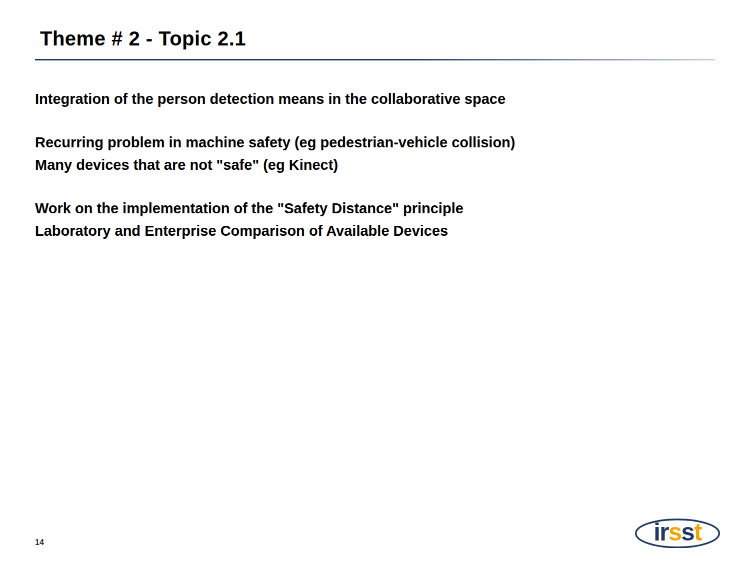Theme # 2 - Topic 2.1
Integration of the person detection means in the collaborative space
Recurring problem in machine safety (eg pedestrian-vehicle collision)
Many devices that are not "safe" (eg Kinect)
Work on the implementation of the "Safety Distance" principle
Laboratory and Enterprise Comparison of Available Devices
14
irsst